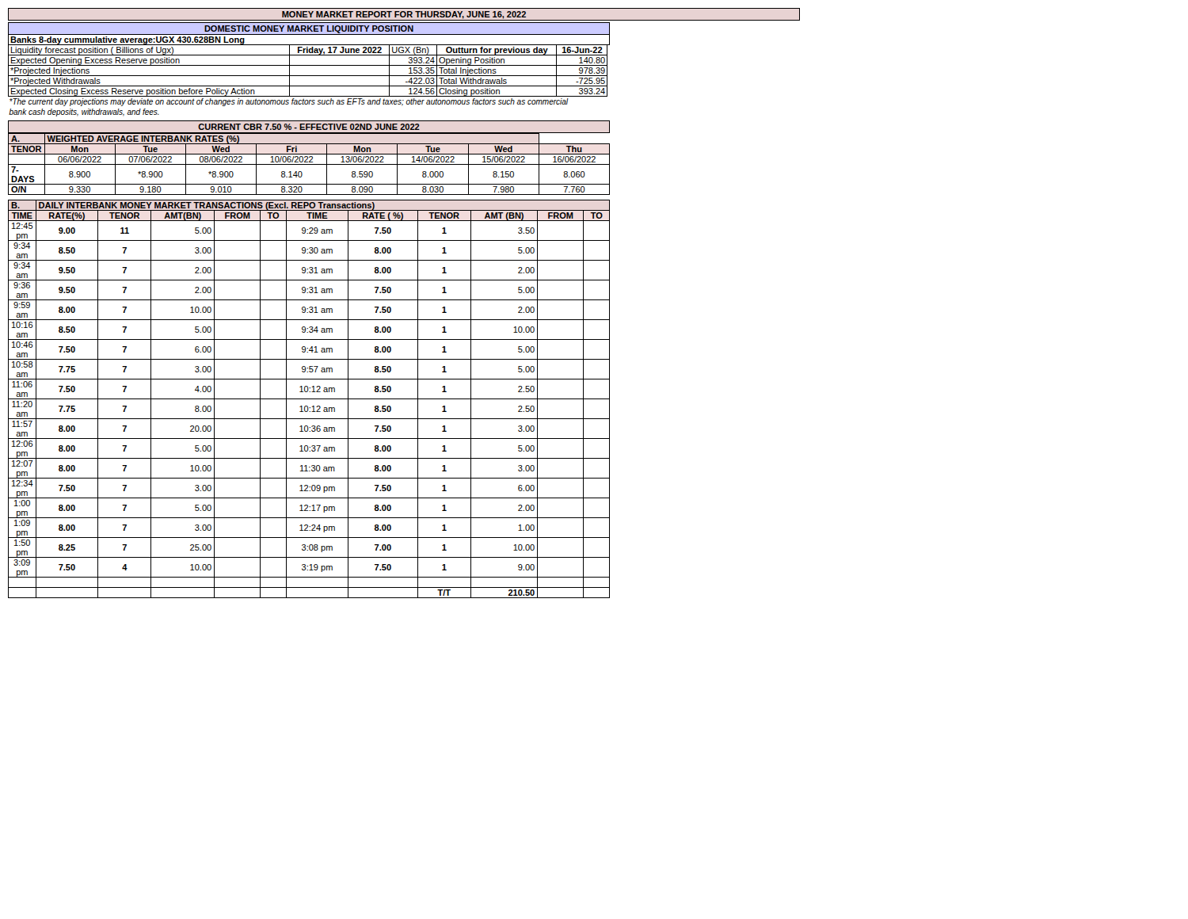| MONEY MARKET REPORT FOR THURSDAY, JUNE 16, 2022 |
| DOMESTIC MONEY MARKET LIQUIDITY POSITION |
| Banks 8-day cummulative average:UGX 430.628BN Long |
| Liquidity forecast position ( Billions of Ugx) | Friday, 17 June 2022 | UGX (Bn) | Outturn for previous day | 16-Jun-22 | |
| Expected Opening Excess Reserve position | | 393.24 | Opening Position | 140.80 | |
| *Projected Injections | | 153.35 | Total Injections | 978.39 | |
| *Projected Withdrawals | | -422.03 | Total Withdrawals | -725.95 | |
| Expected Closing Excess Reserve position before Policy Action | | 124.56 | Closing position | 393.24 | |
| *The current day projections may deviate on account of changes in autonomous factors such as EFTs and taxes; other autonomous factors such as commercial | |
| bank cash deposits, withdrawals, and fees. | |
| CURRENT CBR 7.50 % - EFFECTIVE 02ND JUNE 2022 |
| A. | WEIGHTED AVERAGE INTERBANK RATES (%) |
| TENOR | Mon | Tue | Wed | Fri | Mon | Tue | Wed | Thu |
| | 06/06/2022 | 07/06/2022 | 08/06/2022 | 10/06/2022 | 13/06/2022 | 14/06/2022 | 15/06/2022 | 16/06/2022 |
| 7-DAYS | 8.900 | *8.900 | *8.900 | 8.140 | 8.590 | 8.000 | 8.150 | 8.060 |
| O/N | 9.330 | 9.180 | 9.010 | 8.320 | 8.090 | 8.030 | 7.980 | 7.760 |
| B. | DAILY INTERBANK MONEY MARKET TRANSACTIONS (Excl. REPO Transactions) |
| TIME | RATE(%) | TENOR | AMT(BN) | FROM | TO | TIME | RATE ( %) | TENOR | AMT (BN) | FROM | TO |
| 12:45 pm | 9.00 | 11 | 5.00 | | | 9:29 am | 7.50 | 1 | 3.50 | | |
| 9:34 am | 8.50 | 7 | 3.00 | | | 9:30 am | 8.00 | 1 | 5.00 | | |
| 9:34 am | 9.50 | 7 | 2.00 | | | 9:31 am | 8.00 | 1 | 2.00 | | |
| 9:36 am | 9.50 | 7 | 2.00 | | | 9:31 am | 7.50 | 1 | 5.00 | | |
| 9:59 am | 8.00 | 7 | 10.00 | | | 9:31 am | 7.50 | 1 | 2.00 | | |
| 10:16 am | 8.50 | 7 | 5.00 | | | 9:34 am | 8.00 | 1 | 10.00 | | |
| 10:46 am | 7.50 | 7 | 6.00 | | | 9:41 am | 8.00 | 1 | 5.00 | | |
| 10:58 am | 7.75 | 7 | 3.00 | | | 9:57 am | 8.50 | 1 | 5.00 | | |
| 11:06 am | 7.50 | 7 | 4.00 | | | 10:12 am | 8.50 | 1 | 2.50 | | |
| 11:20 am | 7.75 | 7 | 8.00 | | | 10:12 am | 8.50 | 1 | 2.50 | | |
| 11:57 am | 8.00 | 7 | 20.00 | | | 10:36 am | 7.50 | 1 | 3.00 | | |
| 12:06 pm | 8.00 | 7 | 5.00 | | | 10:37 am | 8.00 | 1 | 5.00 | | |
| 12:07 pm | 8.00 | 7 | 10.00 | | | 11:30 am | 8.00 | 1 | 3.00 | | |
| 12:34 pm | 7.50 | 7 | 3.00 | | | 12:09 pm | 7.50 | 1 | 6.00 | | |
| 1:00 pm | 8.00 | 7 | 5.00 | | | 12:17 pm | 8.00 | 1 | 2.00 | | |
| 1:09 pm | 8.00 | 7 | 3.00 | | | 12:24 pm | 8.00 | 1 | 1.00 | | |
| 1:50 pm | 8.25 | 7 | 25.00 | | | 3:08 pm | 7.00 | 1 | 10.00 | | |
| 3:09 pm | 7.50 | 4 | 10.00 | | | 3:19 pm | 7.50 | 1 | 9.00 | | |
| | | | | | | | | T/T | 210.50 | | |